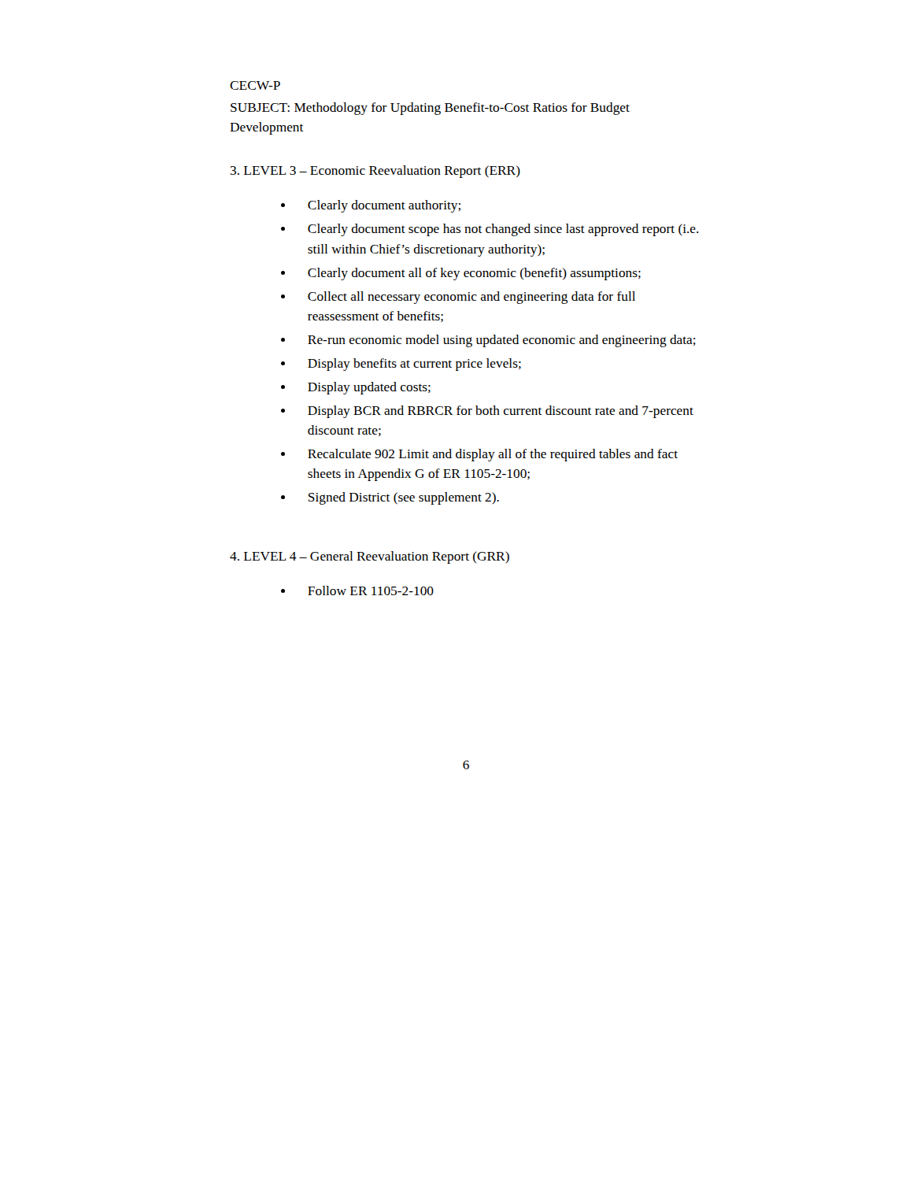CECW-P
SUBJECT: Methodology for Updating Benefit-to-Cost Ratios for Budget Development
3. LEVEL 3 – Economic Reevaluation Report (ERR)
Clearly document authority;
Clearly document scope has not changed since last approved report (i.e. still within Chief’s discretionary authority);
Clearly document all of key economic (benefit) assumptions;
Collect all necessary economic and engineering data for full reassessment of benefits;
Re-run economic model using updated economic and engineering data;
Display benefits at current price levels;
Display updated costs;
Display BCR and RBRCR for both current discount rate and 7-percent discount rate;
Recalculate 902 Limit and display all of the required tables and fact sheets in Appendix G of ER 1105-2-100;
Signed District (see supplement 2).
4. LEVEL 4 – General Reevaluation Report (GRR)
Follow ER 1105-2-100
6